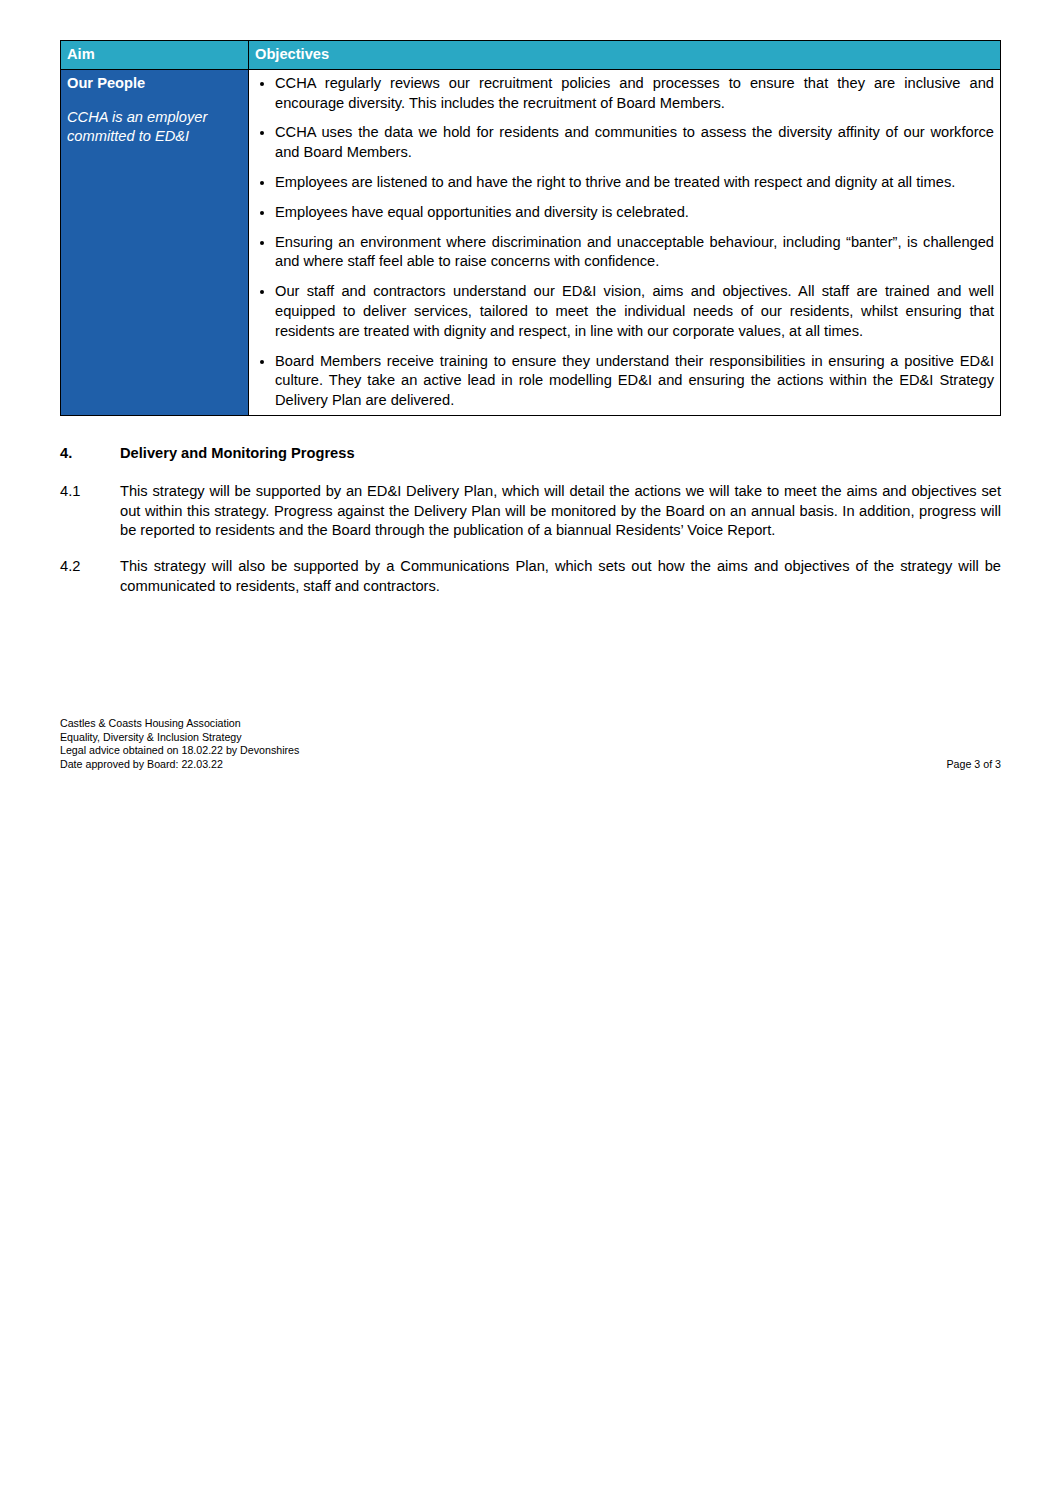| Aim | Objectives |
| --- | --- |
| Our People CCHA is an employer committed to ED&I | CCHA regularly reviews our recruitment policies and processes to ensure that they are inclusive and encourage diversity. This includes the recruitment of Board Members. CCHA uses the data we hold for residents and communities to assess the diversity affinity of our workforce and Board Members. Employees are listened to and have the right to thrive and be treated with respect and dignity at all times. Employees have equal opportunities and diversity is celebrated. Ensuring an environment where discrimination and unacceptable behaviour, including “banter”, is challenged and where staff feel able to raise concerns with confidence. Our staff and contractors understand our ED&I vision, aims and objectives. All staff are trained and well equipped to deliver services, tailored to meet the individual needs of our residents, whilst ensuring that residents are treated with dignity and respect, in line with our corporate values, at all times. Board Members receive training to ensure they understand their responsibilities in ensuring a positive ED&I culture. They take an active lead in role modelling ED&I and ensuring the actions within the ED&I Strategy Delivery Plan are delivered. |
4.
Delivery and Monitoring Progress
4.1
This strategy will be supported by an ED&I Delivery Plan, which will detail the actions we will take to meet the aims and objectives set out within this strategy. Progress against the Delivery Plan will be monitored by the Board on an annual basis. In addition, progress will be reported to residents and the Board through the publication of a biannual Residents’ Voice Report.
4.2
This strategy will also be supported by a Communications Plan, which sets out how the aims and objectives of the strategy will be communicated to residents, staff and contractors.
Castles & Coasts Housing Association
Equality, Diversity & Inclusion Strategy
Legal advice obtained on 18.02.22 by Devonshires
Date approved by Board: 22.03.22 Page 3 of 3